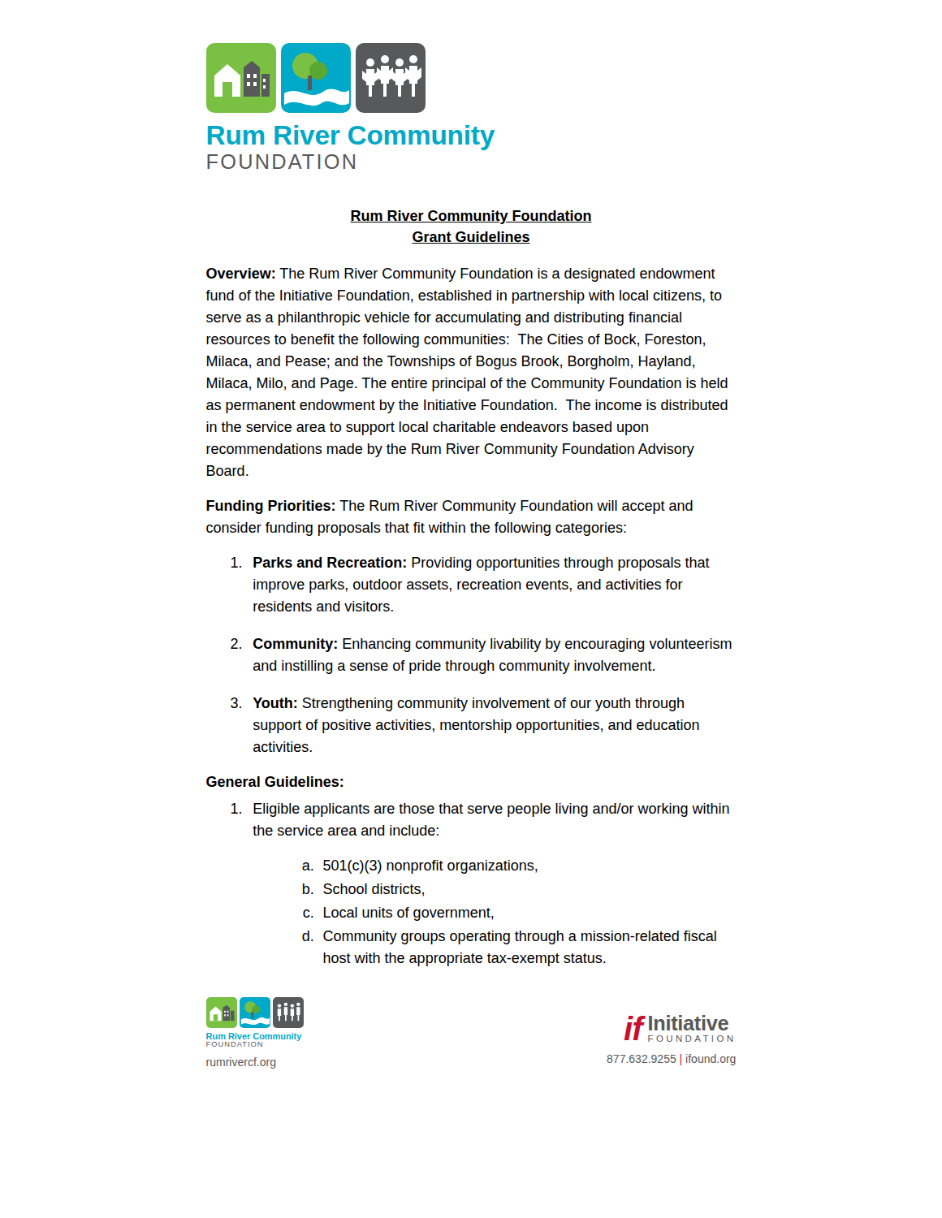Rum River Community
FOUNDATION
Rum River Community Foundation Grant Guidelines
Overview: The Rum River Community Foundation is a designated endowment fund of the Initiative Foundation, established in partnership with local citizens, to serve as a philanthropic vehicle for accumulating and distributing financial resources to benefit the following communities: The Cities of Bock, Foreston, Milaca, and Pease; and the Townships of Bogus Brook, Borgholm, Hayland, Milaca, Milo, and Page. The entire principal of the Community Foundation is held as permanent endowment by the Initiative Foundation. The income is distributed in the service area to support local charitable endeavors based upon recommendations made by the Rum River Community Foundation Advisory Board.
Funding Priorities: The Rum River Community Foundation will accept and consider funding proposals that fit within the following categories:
Parks and Recreation: Providing opportunities through proposals that improve parks, outdoor assets, recreation events, and activities for residents and visitors.
Community: Enhancing community livability by encouraging volunteerism and instilling a sense of pride through community involvement.
Youth: Strengthening community involvement of our youth through support of positive activities, mentorship opportunities, and education activities.
General Guidelines:
Eligible applicants are those that serve people living and/or working within the service area and include:
501(c)(3) nonprofit organizations,
School districts,
Local units of government,
Community groups operating through a mission-related fiscal host with the appropriate tax-exempt status.
Rum River Community
FOUNDATION
rumrivercf.org
if
Initiative
FOUNDATION
877.632.9255 | ifound.org